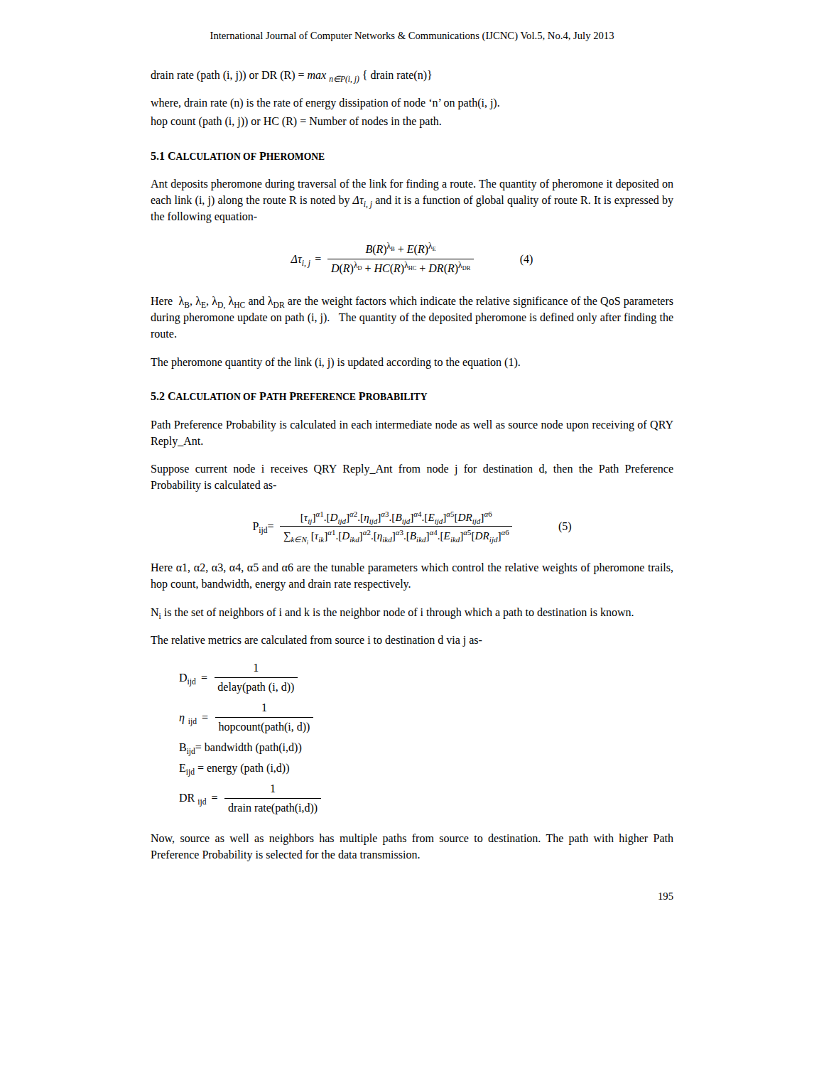International Journal of Computer Networks & Communications (IJCNC) Vol.5, No.4, July 2013
drain rate (path (i, j)) or DR (R) = max n∈P(i, j) { drain rate(n)}
where, drain rate (n) is the rate of energy dissipation of node ‘n’ on path(i, j).
hop count (path (i, j)) or HC (R) = Number of nodes in the path.
5.1 CALCULATION OF PHEROMONE
Ant deposits pheromone during traversal of the link for finding a route. The quantity of pheromone it deposited on each link (i, j) along the route R is noted by Δτi, j and it is a function of global quality of route R. It is expressed by the following equation-
Δτi, j = B(R)λB + E(R)λE D(R)λD + HC(R)λHC + DR(R)λDR (4)
Here λB, λE, λD, λHC and λDR are the weight factors which indicate the relative significance of the QoS parameters during pheromone update on path (i, j). The quantity of the deposited pheromone is defined only after finding the route.
The pheromone quantity of the link (i, j) is updated according to the equation (1).
5.2 CALCULATION OF PATH PREFERENCE PROBABILITY
Path Preference Probability is calculated in each intermediate node as well as source node upon receiving of QRY Reply_Ant.
Suppose current node i receives QRY Reply_Ant from node j for destination d, then the Path Preference Probability is calculated as-
Pijd= [τij]α1.[Dijd]α2.[ηijd]α3.[Bijd]α4.[Eijd]α5[DRijd]α6 ∑k∈Ni [τik]α1.[Dikd]α2.[ηikd]α3.[Bikd]α4.[Eikd]α5[DRijd]α6 (5)
Here α1, α2, α3, α4, α5 and α6 are the tunable parameters which control the relative weights of pheromone trails, hop count, bandwidth, energy and drain rate respectively.
Ni is the set of neighbors of i and k is the neighbor node of i through which a path to destination is known.
The relative metrics are calculated from source i to destination d via j as-
Dijd = 1 delay(path (i, d))
ηijd = 1 hopcount(path(i, d))
Bijd= bandwidth (path(i,d))
Eijd = energy (path (i,d))
DR ijd = 1 drain rate(path(i,d))
Now, source as well as neighbors has multiple paths from source to destination. The path with higher Path Preference Probability is selected for the data transmission.
195